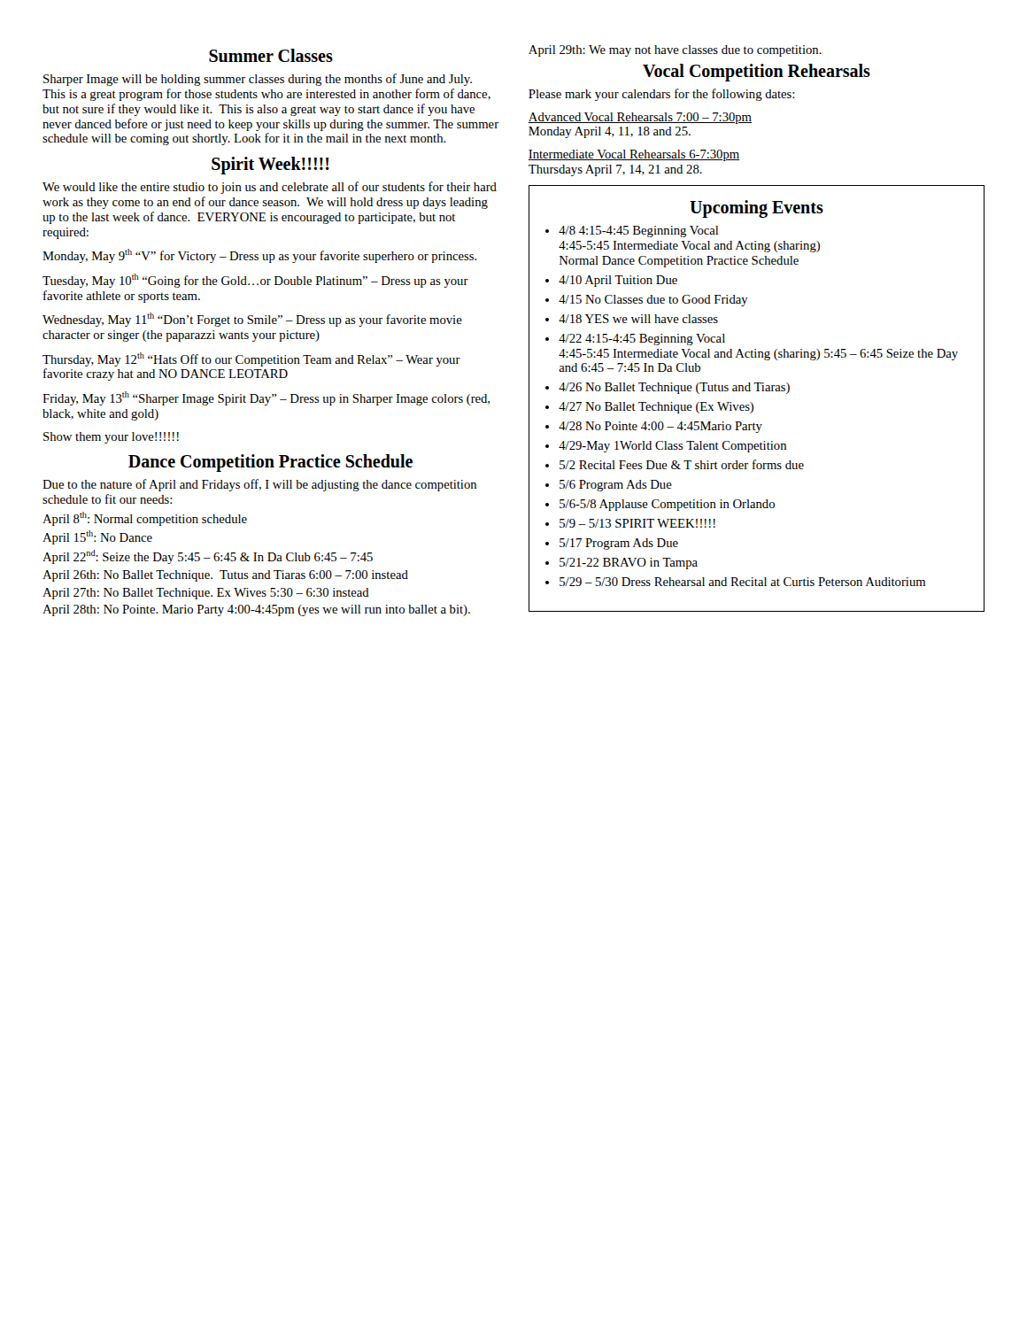Summer Classes
Sharper Image will be holding summer classes during the months of June and July. This is a great program for those students who are interested in another form of dance, but not sure if they would like it. This is also a great way to start dance if you have never danced before or just need to keep your skills up during the summer. The summer schedule will be coming out shortly. Look for it in the mail in the next month.
Spirit Week!!!!!
We would like the entire studio to join us and celebrate all of our students for their hard work as they come to an end of our dance season. We will hold dress up days leading up to the last week of dance. EVERYONE is encouraged to participate, but not required:
Monday, May 9th “V” for Victory – Dress up as your favorite superhero or princess.
Tuesday, May 10th “Going for the Gold…or Double Platinum” – Dress up as your favorite athlete or sports team.
Wednesday, May 11th “Don’t Forget to Smile” – Dress up as your favorite movie character or singer (the paparazzi wants your picture)
Thursday, May 12th “Hats Off to our Competition Team and Relax” – Wear your favorite crazy hat and NO DANCE LEOTARD
Friday, May 13th “Sharper Image Spirit Day” – Dress up in Sharper Image colors (red, black, white and gold)
Show them your love!!!!!!
Dance Competition Practice Schedule
Due to the nature of April and Fridays off, I will be adjusting the dance competition schedule to fit our needs:
April 8th: Normal competition schedule
April 15th: No Dance
April 22nd: Seize the Day 5:45 – 6:45 & In Da Club 6:45 – 7:45
April 26th: No Ballet Technique. Tutus and Tiaras 6:00 – 7:00 instead
April 27th: No Ballet Technique. Ex Wives 5:30 – 6:30 instead
April 28th: No Pointe. Mario Party 4:00-4:45pm (yes we will run into ballet a bit).
April 29th: We may not have classes due to competition.
Vocal Competition Rehearsals
Please mark your calendars for the following dates:
Advanced Vocal Rehearsals 7:00 – 7:30pm
Monday April 4, 11, 18 and 25.
Intermediate Vocal Rehearsals 6-7:30pm
Thursdays April 7, 14, 21 and 28.
Upcoming Events
4/8 4:15-4:45 Beginning Vocal
4:45-5:45 Intermediate Vocal and Acting (sharing)
Normal Dance Competition Practice Schedule
4/10 April Tuition Due
4/15 No Classes due to Good Friday
4/18 YES we will have classes
4/22 4:15-4:45 Beginning Vocal
4:45-5:45 Intermediate Vocal and Acting (sharing) 5:45 – 6:45 Seize the Day and 6:45 – 7:45 In Da Club
4/26 No Ballet Technique (Tutus and Tiaras)
4/27 No Ballet Technique (Ex Wives)
4/28 No Pointe 4:00 – 4:45Mario Party
4/29-May 1World Class Talent Competition
5/2 Recital Fees Due & T shirt order forms due
5/6 Program Ads Due
5/6-5/8 Applause Competition in Orlando
5/9 – 5/13 SPIRIT WEEK!!!!!
5/17 Program Ads Due
5/21-22 BRAVO in Tampa
5/29 – 5/30 Dress Rehearsal and Recital at Curtis Peterson Auditorium